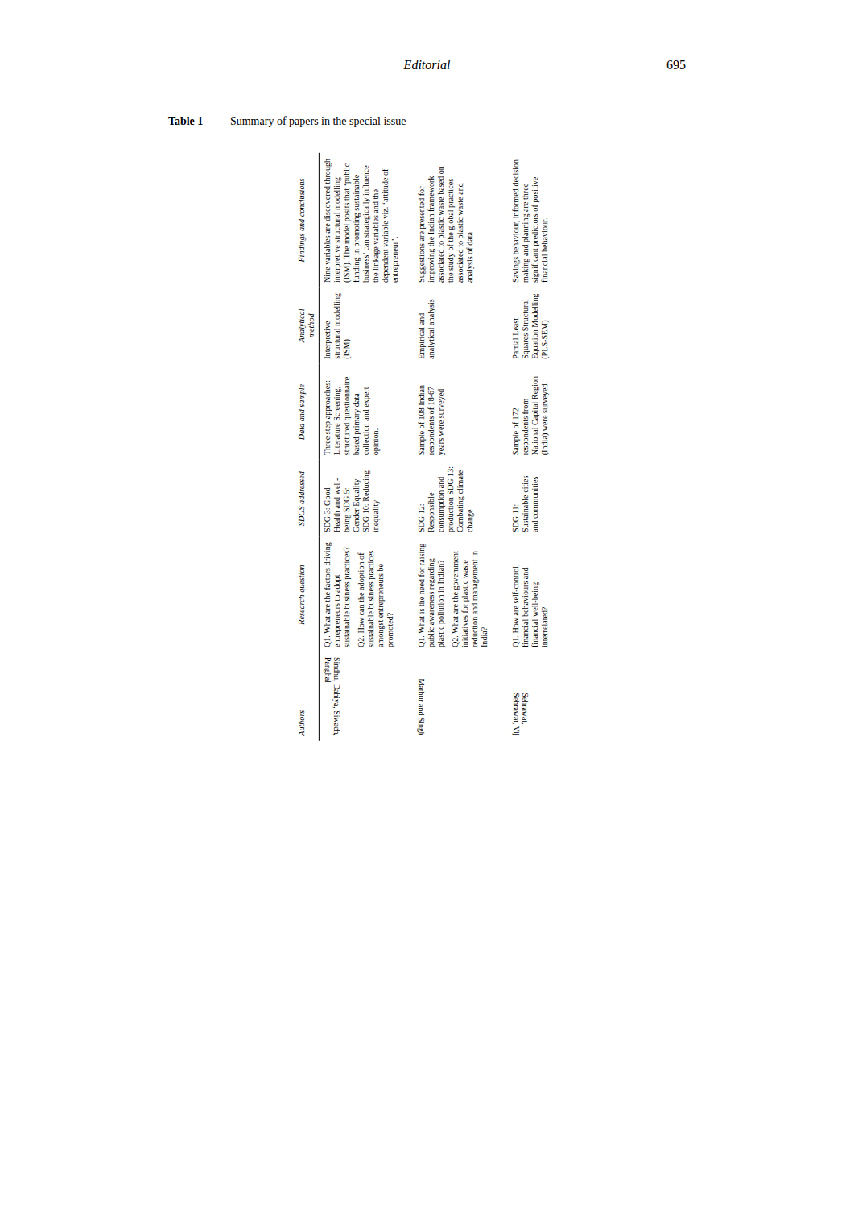Editorial 695
Table 1 Summary of papers in the special issue
| Authors | Research question | SDGS addressed | Data and sample | Analytical method | Findings and conclusions |
| --- | --- | --- | --- | --- | --- |
| Sindhu, Dahiya, Siwach, Panghal | Q1. What are the factors driving entrepreneurs to adopt sustainable business practices? Q2. How can the adoption of sustainable business practices amongst entrepreneurs be promoted? | SDG 3: Good Health and well-being SDG 5: Gender Equality SDG 10: Reducing inequality | Three step approaches: Literature Screening, structured questionnaire based primary data collection and expert opinion. | Interpretive structural modelling (ISM) | Nine variables are discovered through interpretive structural modelling (ISM). The model posits that ‘public funding in promoting sustainable business’ can strategically influence the linkage variables and the dependent variable viz. ‘attitude of entrepreneur’. |
| Mathur and Singh | Q1. What is the need for raising public awareness regarding plastic pollution in Indian? Q2. What are the government initiatives for plastic waste reduction and management in India? | SDG 12: Responsible consumption and production SDG 13: Combating climate change | Sample of 108 Indian respondents of 18-67 years were surveyed | Empirical and analytical analysis | Suggestions are presented for improving the Indian framework associated to plastic waste based on the study of the global practices associated to plastic waste and analysis of data |
| Sehrawat, Sehrawat, Vij | Q1. How are self-control, financial behaviours and financial well-being interrelated? | SDG 11: Sustainable cities and communities | Sample of 172 respondents from National Capital Region (India) were surveyed. | Partial Least Squares Structural Equation Modelling (PLS-SEM) | Savings behaviour, informed decision making and planning are three significant predictors of positive financial behaviour. |